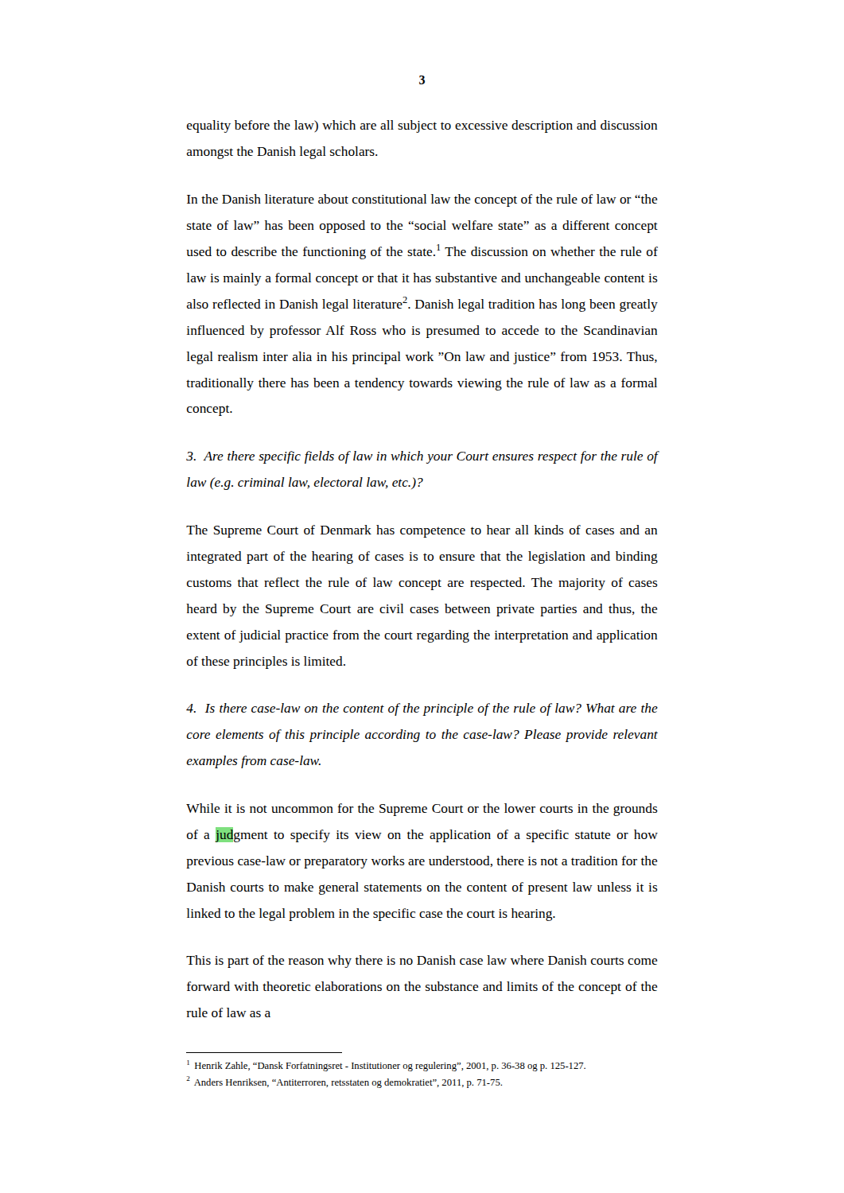3
equality before the law) which are all subject to excessive description and discussion amongst the Danish legal scholars.
In the Danish literature about constitutional law the concept of the rule of law or “the state of law” has been opposed to the “social welfare state” as a different concept used to describe the functioning of the state.1 The discussion on whether the rule of law is mainly a formal concept or that it has substantive and unchangeable content is also reflected in Danish legal literature2. Danish legal tradition has long been greatly influenced by professor Alf Ross who is presumed to accede to the Scandinavian legal realism inter alia in his principal work ”On law and justice” from 1953. Thus, traditionally there has been a tendency towards viewing the rule of law as a formal concept.
3. Are there specific fields of law in which your Court ensures respect for the rule of law (e.g. criminal law, electoral law, etc.)?
The Supreme Court of Denmark has competence to hear all kinds of cases and an integrated part of the hearing of cases is to ensure that the legislation and binding customs that reflect the rule of law concept are respected. The majority of cases heard by the Supreme Court are civil cases between private parties and thus, the extent of judicial practice from the court regarding the interpretation and application of these principles is limited.
4. Is there case-law on the content of the principle of the rule of law? What are the core elements of this principle according to the case-law? Please provide relevant examples from case-law.
While it is not uncommon for the Supreme Court or the lower courts in the grounds of a judgment to specify its view on the application of a specific statute or how previous case-law or preparatory works are understood, there is not a tradition for the Danish courts to make general statements on the content of present law unless it is linked to the legal problem in the specific case the court is hearing.
This is part of the reason why there is no Danish case law where Danish courts come forward with theoretic elaborations on the substance and limits of the concept of the rule of law as a
1 Henrik Zahle, “Dansk Forfatningsret - Institutioner og regulering”, 2001, p. 36-38 og p. 125-127.
2 Anders Henriksen, “Antiterroren, retsstaten og demokratiet”, 2011, p. 71-75.